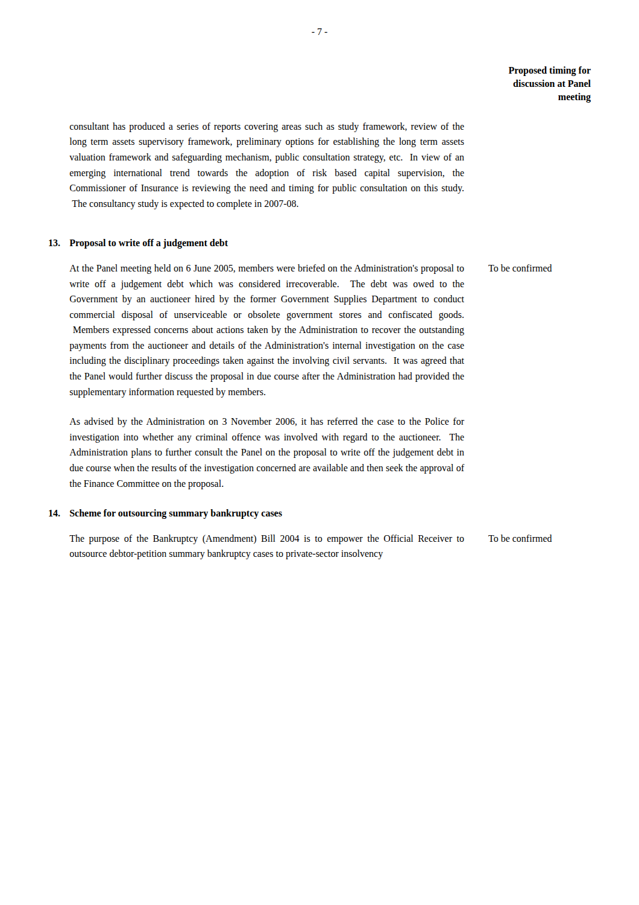- 7 -
Proposed timing for discussion at Panel meeting
consultant has produced a series of reports covering areas such as study framework, review of the long term assets supervisory framework, preliminary options for establishing the long term assets valuation framework and safeguarding mechanism, public consultation strategy, etc. In view of an emerging international trend towards the adoption of risk based capital supervision, the Commissioner of Insurance is reviewing the need and timing for public consultation on this study. The consultancy study is expected to complete in 2007-08.
13. Proposal to write off a judgement debt
At the Panel meeting held on 6 June 2005, members were briefed on the Administration's proposal to write off a judgement debt which was considered irrecoverable. The debt was owed to the Government by an auctioneer hired by the former Government Supplies Department to conduct commercial disposal of unserviceable or obsolete government stores and confiscated goods. Members expressed concerns about actions taken by the Administration to recover the outstanding payments from the auctioneer and details of the Administration's internal investigation on the case including the disciplinary proceedings taken against the involving civil servants. It was agreed that the Panel would further discuss the proposal in due course after the Administration had provided the supplementary information requested by members.
To be confirmed
As advised by the Administration on 3 November 2006, it has referred the case to the Police for investigation into whether any criminal offence was involved with regard to the auctioneer. The Administration plans to further consult the Panel on the proposal to write off the judgement debt in due course when the results of the investigation concerned are available and then seek the approval of the Finance Committee on the proposal.
14. Scheme for outsourcing summary bankruptcy cases
The purpose of the Bankruptcy (Amendment) Bill 2004 is to empower the Official Receiver to outsource debtor-petition summary bankruptcy cases to private-sector insolvency
To be confirmed